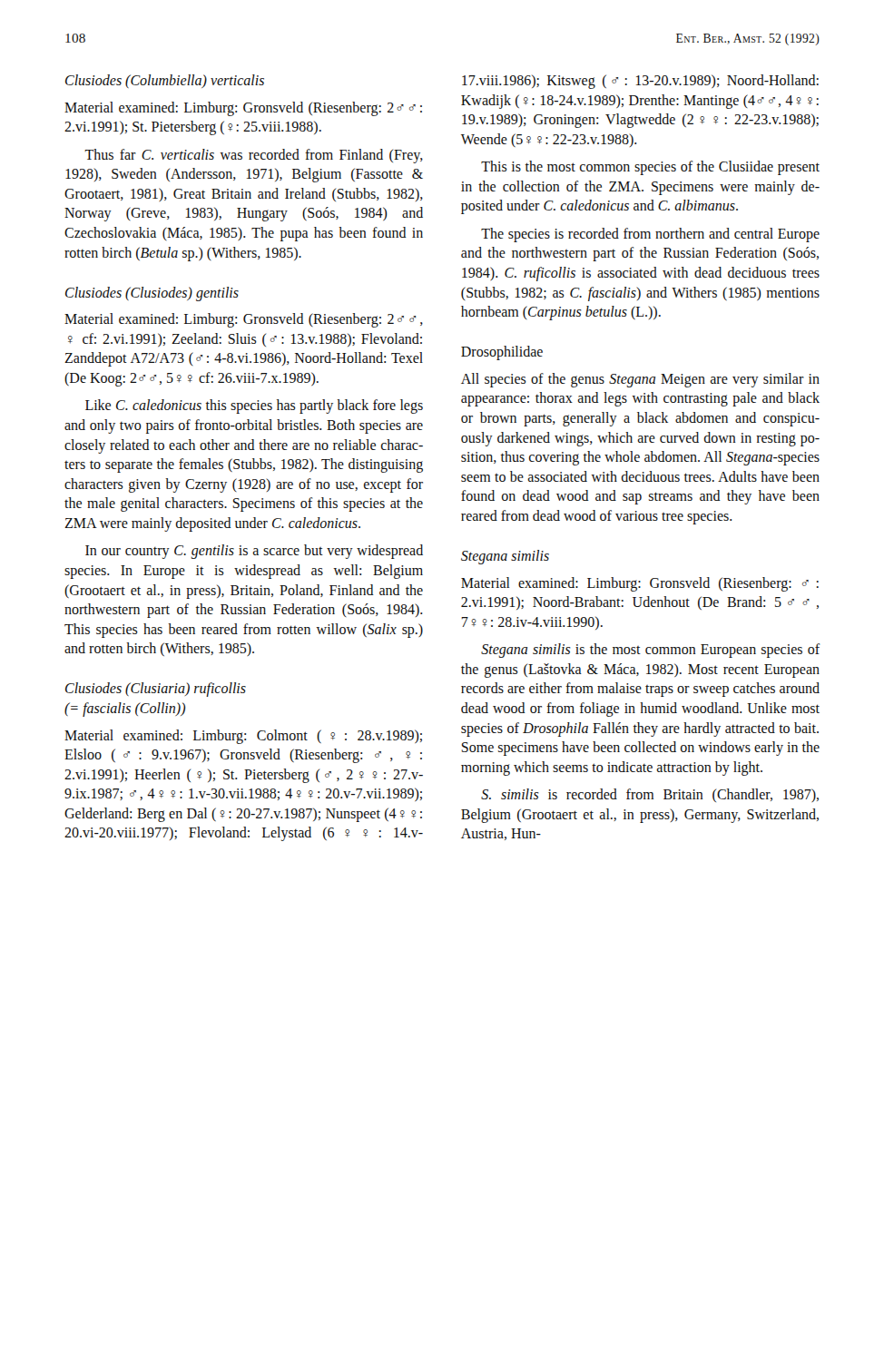108 Ent. Ber., Amst. 52 (1992)
Clusiodes (Columbiella) verticalis
Material examined: Limburg: Gronsveld (Riesenberg: 2♂♂: 2.vi.1991); St. Pietersberg (♀: 25.viii.1988).
Thus far C. verticalis was recorded from Finland (Frey, 1928), Sweden (Andersson, 1971), Belgium (Fassotte & Grootaert, 1981), Great Britain and Ireland (Stubbs, 1982), Norway (Greve, 1983), Hungary (Soós, 1984) and Czechoslovakia (Máca, 1985). The pupa has been found in rotten birch (Betula sp.) (Withers, 1985).
Clusiodes (Clusiodes) gentilis
Material examined: Limburg: Gronsveld (Riesenberg: 2♂♂, ♀ cf: 2.vi.1991); Zeeland: Sluis (♂: 13.v.1988); Flevoland: Zanddepot A72/A73 (♂: 4-8.vi.1986), Noord-Holland: Texel (De Koog: 2♂♂, 5♀♀ cf: 26.viii-7.x.1989).
Like C. caledonicus this species has partly black fore legs and only two pairs of fronto-orbital bristles. Both species are closely related to each other and there are no reliable characters to separate the females (Stubbs, 1982). The distinguising characters given by Czerny (1928) are of no use, except for the male genital characters. Specimens of this species at the ZMA were mainly deposited under C. caledonicus.
In our country C. gentilis is a scarce but very widespread species. In Europe it is widespread as well: Belgium (Grootaert et al., in press), Britain, Poland, Finland and the northwestern part of the Russian Federation (Soós, 1984). This species has been reared from rotten willow (Salix sp.) and rotten birch (Withers, 1985).
Clusiodes (Clusiaria) ruficollis
(= fascialis (Collin))
Material examined: Limburg: Colmont (♀: 28.v.1989); Elsloo (♂: 9.v.1967); Gronsveld (Riesenberg: ♂, ♀: 2.vi.1991); Heerlen (♀); St. Pietersberg (♂, 2♀♀: 27.v-9.ix.1987; ♂, 4♀♀: 1.v-30.vii.1988; 4♀♀: 20.v-7.vii.1989); Gelderland: Berg en Dal (♀: 20-27.v.1987); Nunspeet (4♀♀: 20.vi-20.viii.1977); Flevoland: Lelystad (6♀♀: 14.v-17.viii.1986); Kitsweg (♂: 13-20.v.1989); Noord-Holland: Kwadijk (♀: 18-24.v.1989); Drenthe: Mantinge (4♂♂, 4♀♀: 19.v.1989); Groningen: Vlagtwedde (2♀♀: 22-23.v.1988); Weende (5♀♀: 22-23.v.1988).
This is the most common species of the Clusiidae present in the collection of the ZMA. Specimens were mainly deposited under C. caledonicus and C. albimanus.
The species is recorded from northern and central Europe and the northwestern part of the Russian Federation (Soós, 1984). C. ruficollis is associated with dead deciduous trees (Stubbs, 1982; as C. fascialis) and Withers (1985) mentions hornbeam (Carpinus betulus (L.)).
Drosophilidae
All species of the genus Stegana Meigen are very similar in appearance: thorax and legs with contrasting pale and black or brown parts, generally a black abdomen and conspicuously darkened wings, which are curved down in resting position, thus covering the whole abdomen. All Stegana-species seem to be associated with deciduous trees. Adults have been found on dead wood and sap streams and they have been reared from dead wood of various tree species.
Stegana similis
Material examined: Limburg: Gronsveld (Riesenberg: ♂: 2.vi.1991); Noord-Brabant: Udenhout (De Brand: 5♂♂, 7♀♀: 28.iv-4.viii.1990).
Stegana similis is the most common European species of the genus (Laštovka & Máca, 1982). Most recent European records are either from malaise traps or sweep catches around dead wood or from foliage in humid woodland. Unlike most species of Drosophila Fallén they are hardly attracted to bait. Some specimens have been collected on windows early in the morning which seems to indicate attraction by light.
S. similis is recorded from Britain (Chandler, 1987), Belgium (Grootaert et al., in press), Germany, Switzerland, Austria, Hun-